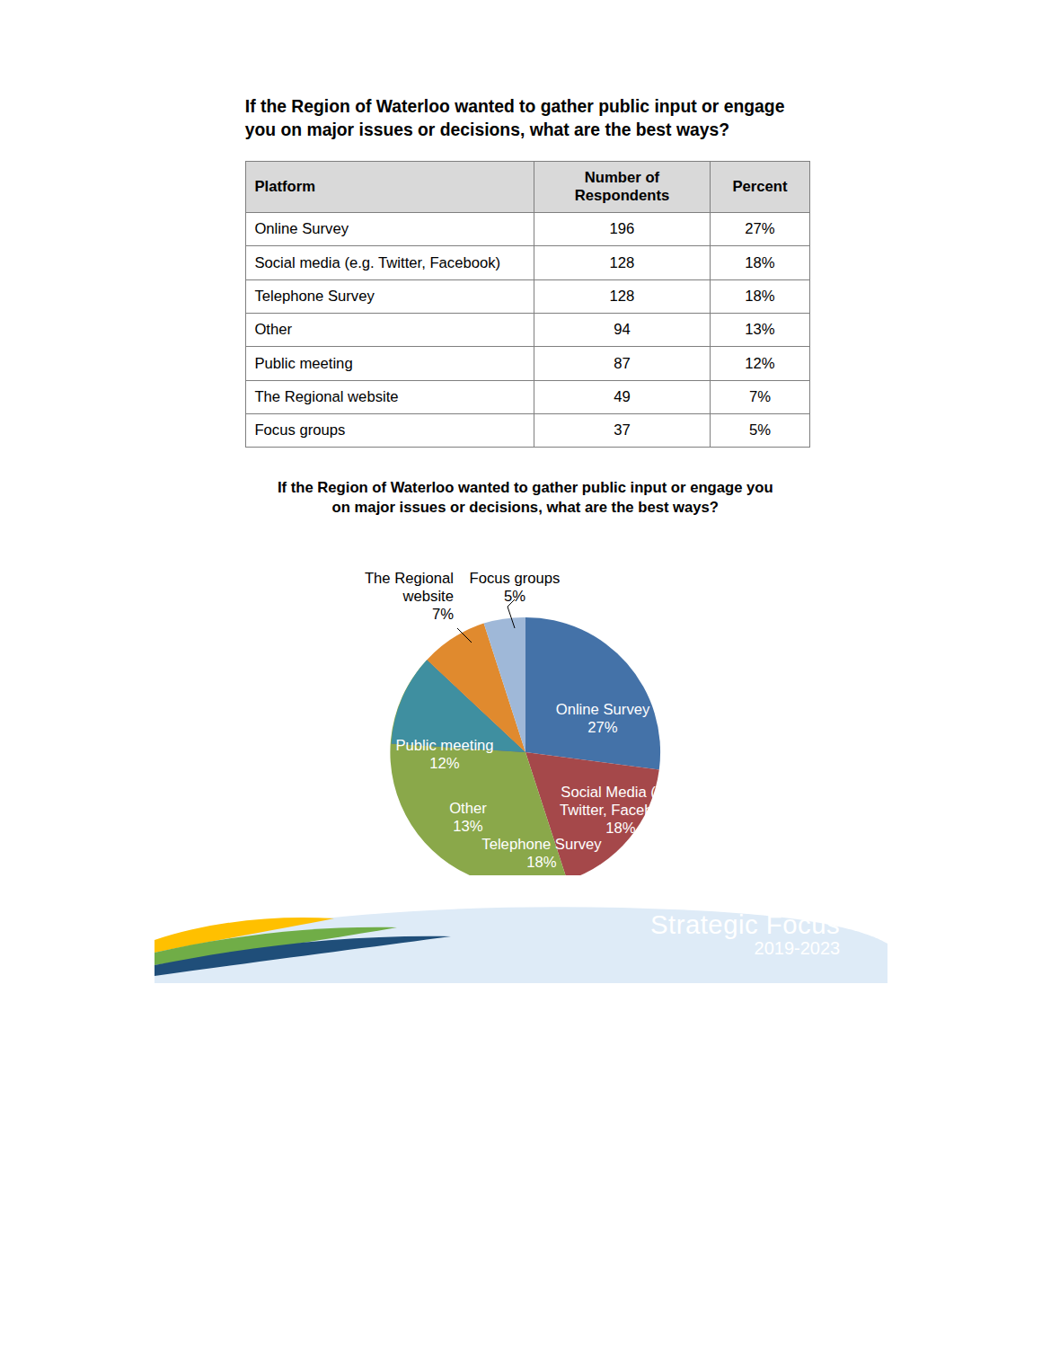If the Region of Waterloo wanted to gather public input or engage you on major issues or decisions, what are the best ways?
| Platform | Number of Respondents | Percent |
| --- | --- | --- |
| Online Survey | 196 | 27% |
| Social media (e.g. Twitter, Facebook) | 128 | 18% |
| Telephone Survey | 128 | 18% |
| Other | 94 | 13% |
| Public meeting | 87 | 12% |
| The Regional website | 49 | 7% |
| Focus groups | 37 | 5% |
If the Region of Waterloo wanted to gather public input or engage you on major issues or decisions, what are the best ways?
Focus groups 5% The Regional website 7% Public meeting 12% Other 13% Telephone Survey 18% Social Media (e.g. Twitter, Facebook) 18% Online Survey 27%
The best ways that the Region of Waterloo can gather public input or engage on major issues/decisions are listed in order above. The top 3 are: 1) Online Survey, 2) Social Media, and 3) Telephone Survey.
Strategic Focus
2019-2023